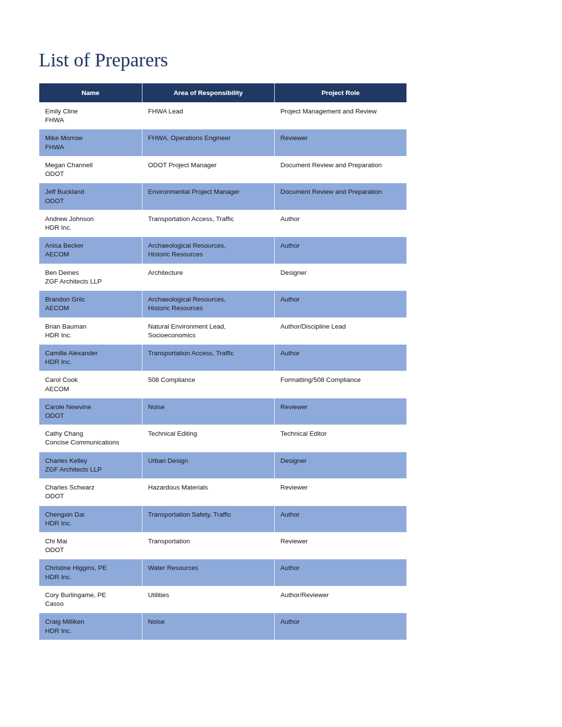List of Preparers
| Name | Area of Responsibility | Project Role |
| --- | --- | --- |
| Emily Cline FHWA | FHWA Lead | Project Management and Review |
| Mike Morrow FHWA | FHWA, Operations Engineer | Reviewer |
| Megan Channell ODOT | ODOT Project Manager | Document Review and Preparation |
| Jeff Buckland ODOT | Environmental Project Manager | Document Review and Preparation |
| Andrew Johnson HDR Inc. | Transportation Access, Traffic | Author |
| Anisa Becker AECOM | Archaeological Resources, Historic Resources | Author |
| Ben Deines ZGF Architects LLP | Architecture | Designer |
| Brandon Grilc AECOM | Archaeological Resources, Historic Resources | Author |
| Brian Bauman HDR Inc. | Natural Environment Lead, Socioeconomics | Author/Discipline Lead |
| Camille Alexander HDR Inc. | Transportation Access, Traffic | Author |
| Carol Cook AECOM | 508 Compliance | Formatting/508 Compliance |
| Carole Newvine ODOT | Noise | Reviewer |
| Cathy Chang Concise Communications | Technical Editing | Technical Editor |
| Charles Kelley ZGF Architects LLP | Urban Design | Designer |
| Charles Schwarz ODOT | Hazardous Materials | Reviewer |
| Chengxin Dai HDR Inc. | Transportation Safety, Traffic | Author |
| Chi Mai ODOT | Transportation | Reviewer |
| Christine Higgins, PE HDR Inc. | Water Resources | Author |
| Cory Burlingame, PE Casso | Utilities | Author/Reviewer |
| Craig Milliken HDR Inc. | Noise | Author |